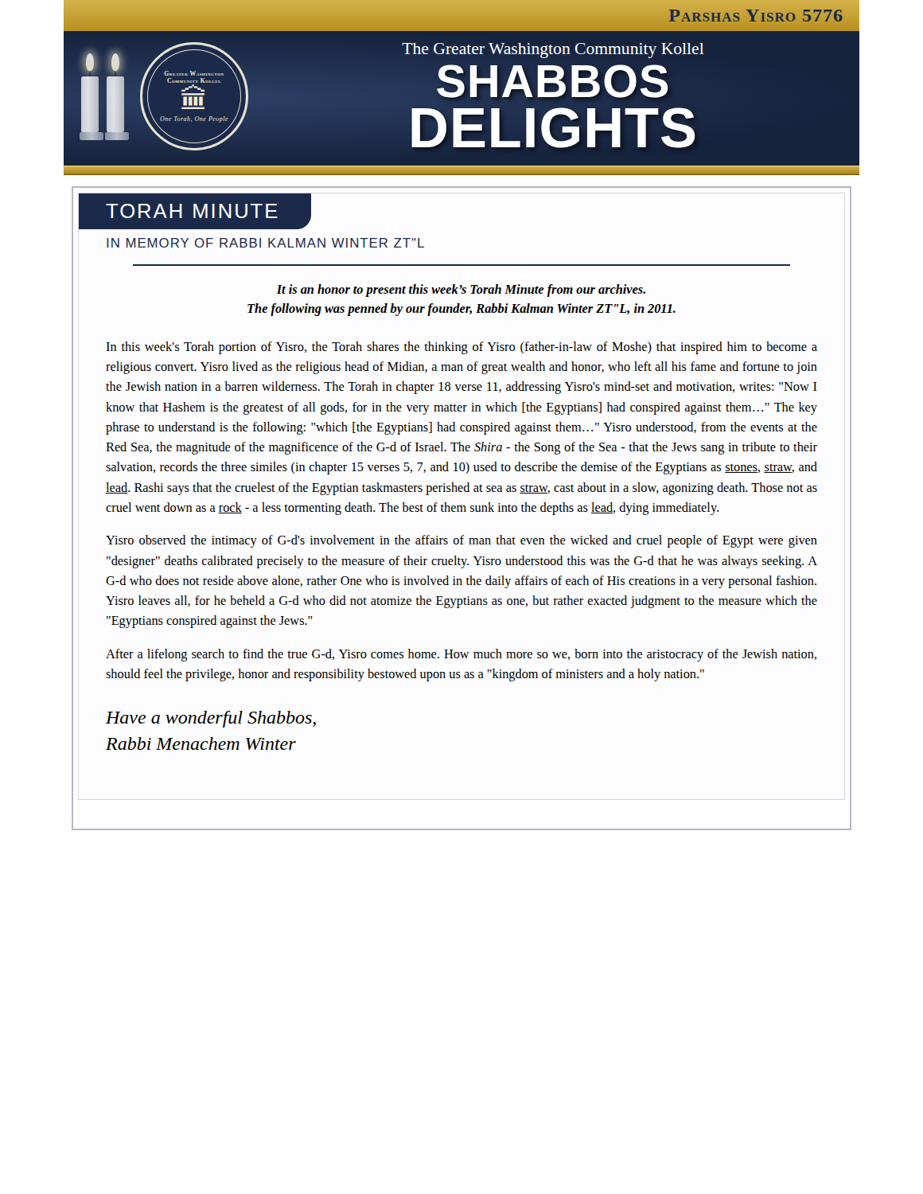Parshas Yisro 5776
Greater Washington Community Kollel
🏛
One Torah, One People
The Greater Washington Community Kollel
SHABBOS DELIGHTS
Torah Minute
In Memory of Rabbi Kalman Winter ZT"L
It is an honor to present this week’s Torah Minute from our archives.
The following was penned by our founder, Rabbi Kalman Winter ZT"L, in 2011.
In this week's Torah portion of Yisro, the Torah shares the thinking of Yisro (father-in-law of Moshe) that inspired him to become a religious convert. Yisro lived as the religious head of Midian, a man of great wealth and honor, who left all his fame and fortune to join the Jewish nation in a barren wilderness. The Torah in chapter 18 verse 11, addressing Yisro's mind-set and motivation, writes: "Now I know that Hashem is the greatest of all gods, for in the very matter in which [the Egyptians] had conspired against them…" The key phrase to understand is the following: "which [the Egyptians] had conspired against them…" Yisro understood, from the events at the Red Sea, the magnitude of the magnificence of the G-d of Israel. The Shira - the Song of the Sea - that the Jews sang in tribute to their salvation, records the three similes (in chapter 15 verses 5, 7, and 10) used to describe the demise of the Egyptians as stones, straw, and lead. Rashi says that the cruelest of the Egyptian taskmasters perished at sea as straw, cast about in a slow, agonizing death. Those not as cruel went down as a rock - a less tormenting death. The best of them sunk into the depths as lead, dying immediately.
Yisro observed the intimacy of G-d's involvement in the affairs of man that even the wicked and cruel people of Egypt were given "designer" deaths calibrated precisely to the measure of their cruelty. Yisro understood this was the G-d that he was always seeking. A G-d who does not reside above alone, rather One who is involved in the daily affairs of each of His creations in a very personal fashion. Yisro leaves all, for he beheld a G-d who did not atomize the Egyptians as one, but rather exacted judgment to the measure which the "Egyptians conspired against the Jews."
After a lifelong search to find the true G-d, Yisro comes home. How much more so we, born into the aristocracy of the Jewish nation, should feel the privilege, honor and responsibility bestowed upon us as a "kingdom of ministers and a holy nation."
Have a wonderful Shabbos,
Rabbi Menachem Winter